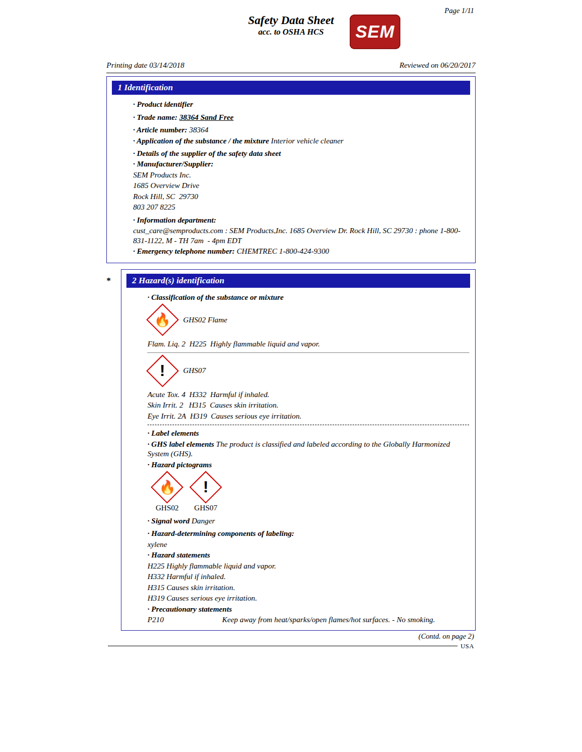Page 1/11
Safety Data Sheet
acc. to OSHA HCS
SEM
Printing date 03/14/2018
Reviewed on 06/20/2017
1 Identification
· Product identifier
· Trade name: 38364 Sand Free
· Article number: 38364
· Application of the substance / the mixture Interior vehicle cleaner
· Details of the supplier of the safety data sheet
· Manufacturer/Supplier:
SEM Products Inc.
1685 Overview Drive
Rock Hill, SC 29730
803 207 8225
· Information department:
cust_care@semproducts.com : SEM Products,Inc. 1685 Overview Dr. Rock Hill, SC 29730 : phone 1-800-831-1122, M - TH 7am - 4pm EDT
· Emergency telephone number: CHEMTREC 1-800-424-9300
*
2 Hazard(s) identification
· Classification of the substance or mixture
🔥
GHS02 Flame
Flam. Liq. 2 H225 Highly flammable liquid and vapor.
!
GHS07
Acute Tox. 4 H332 Harmful if inhaled.
Skin Irrit. 2 H315 Causes skin irritation.
Eye Irrit. 2A H319 Causes serious eye irritation.
· Label elements
· GHS label elements The product is classified and labeled according to the Globally Harmonized System (GHS).
· Hazard pictograms
🔥
GHS02
!
GHS07
· Signal word Danger
· Hazard-determining components of labeling:
xylene
· Hazard statements
H225 Highly flammable liquid and vapor.
H332 Harmful if inhaled.
H315 Causes skin irritation.
H319 Causes serious eye irritation.
· Precautionary statements
P210
Keep away from heat/sparks/open flames/hot surfaces. - No smoking.
(Contd. on page 2)
USA